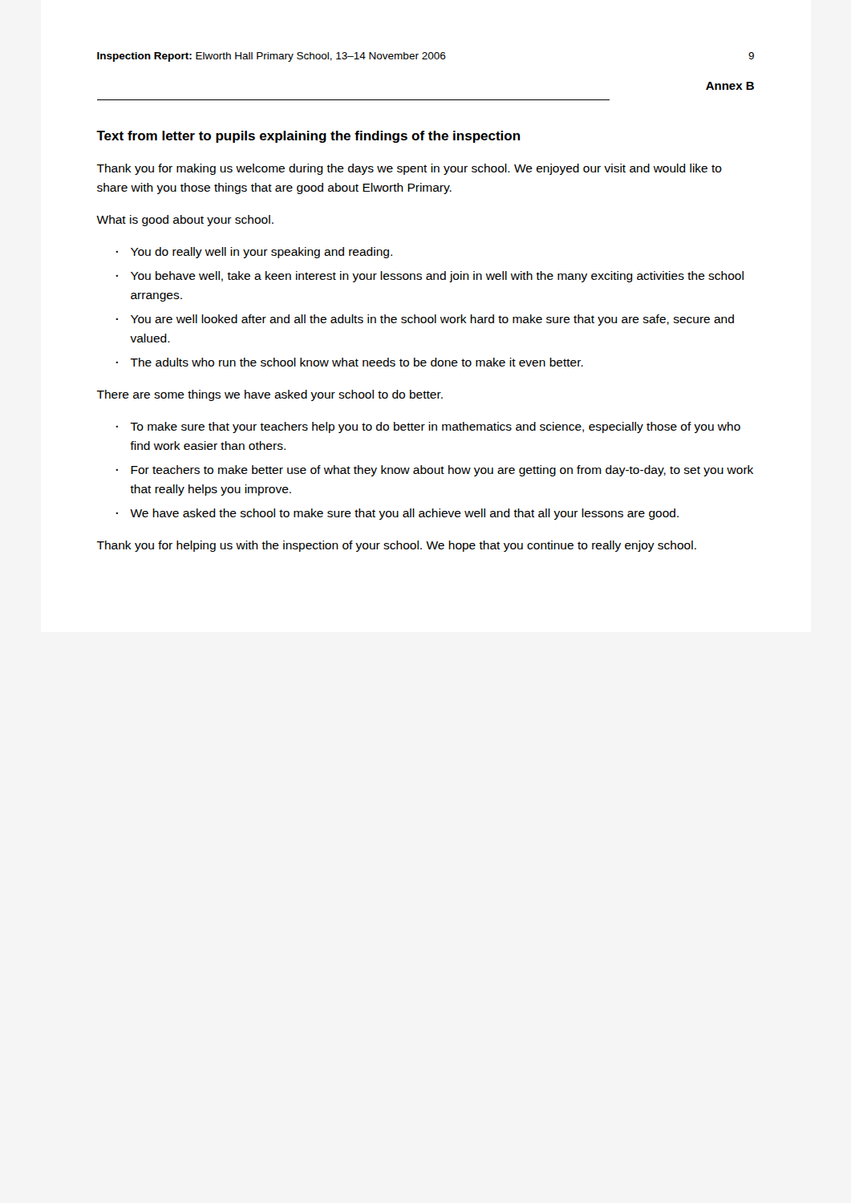Inspection Report: Elworth Hall Primary School, 13–14 November 2006
9
Annex B
Text from letter to pupils explaining the findings of the inspection
Thank you for making us welcome during the days we spent in your school. We enjoyed our visit and would like to share with you those things that are good about Elworth Primary.
What is good about your school.
You do really well in your speaking and reading.
You behave well, take a keen interest in your lessons and join in well with the many exciting activities the school arranges.
You are well looked after and all the adults in the school work hard to make sure that you are safe, secure and valued.
The adults who run the school know what needs to be done to make it even better.
There are some things we have asked your school to do better.
To make sure that your teachers help you to do better in mathematics and science, especially those of you who find work easier than others.
For teachers to make better use of what they know about how you are getting on from day-to-day, to set you work that really helps you improve.
We have asked the school to make sure that you all achieve well and that all your lessons are good.
Thank you for helping us with the inspection of your school. We hope that you continue to really enjoy school.